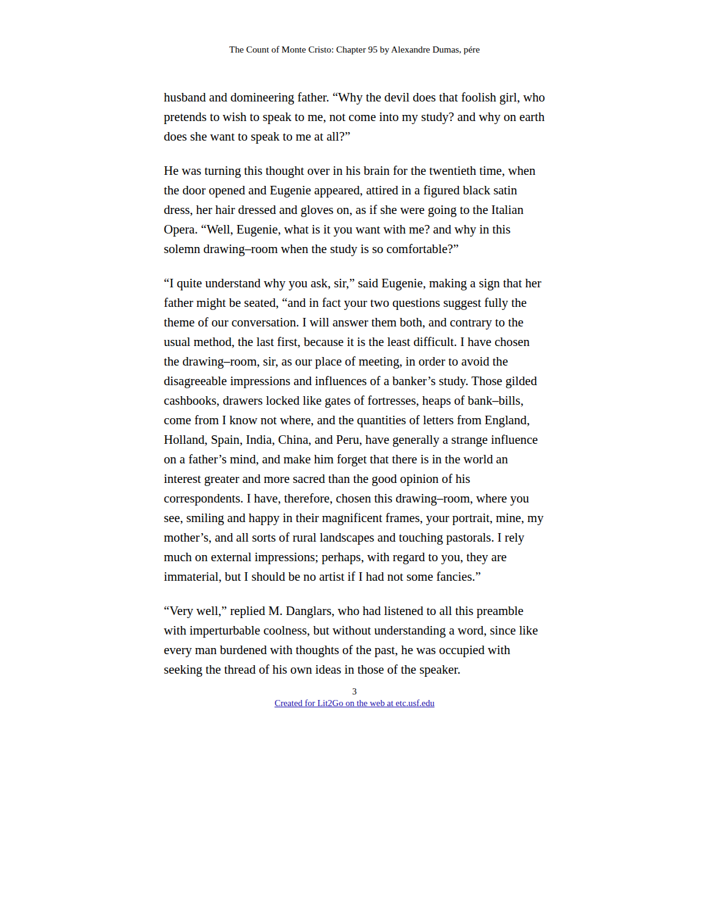The Count of Monte Cristo: Chapter 95 by Alexandre Dumas, pére
husband and domineering father. “Why the devil does that foolish girl, who pretends to wish to speak to me, not come into my study? and why on earth does she want to speak to me at all?”
He was turning this thought over in his brain for the twentieth time, when the door opened and Eugenie appeared, attired in a figured black satin dress, her hair dressed and gloves on, as if she were going to the Italian Opera. “Well, Eugenie, what is it you want with me? and why in this solemn drawing–room when the study is so comfortable?”
“I quite understand why you ask, sir,” said Eugenie, making a sign that her father might be seated, “and in fact your two questions suggest fully the theme of our conversation. I will answer them both, and contrary to the usual method, the last first, because it is the least difficult. I have chosen the drawing–room, sir, as our place of meeting, in order to avoid the disagreeable impressions and influences of a banker’s study. Those gilded cashbooks, drawers locked like gates of fortresses, heaps of bank–bills, come from I know not where, and the quantities of letters from England, Holland, Spain, India, China, and Peru, have generally a strange influence on a father’s mind, and make him forget that there is in the world an interest greater and more sacred than the good opinion of his correspondents. I have, therefore, chosen this drawing–room, where you see, smiling and happy in their magnificent frames, your portrait, mine, my mother’s, and all sorts of rural landscapes and touching pastorals. I rely much on external impressions; perhaps, with regard to you, they are immaterial, but I should be no artist if I had not some fancies.”
“Very well,” replied M. Danglars, who had listened to all this preamble with imperturbable coolness, but without understanding a word, since like every man burdened with thoughts of the past, he was occupied with seeking the thread of his own ideas in those of the speaker.
3
Created for Lit2Go on the web at etc.usf.edu